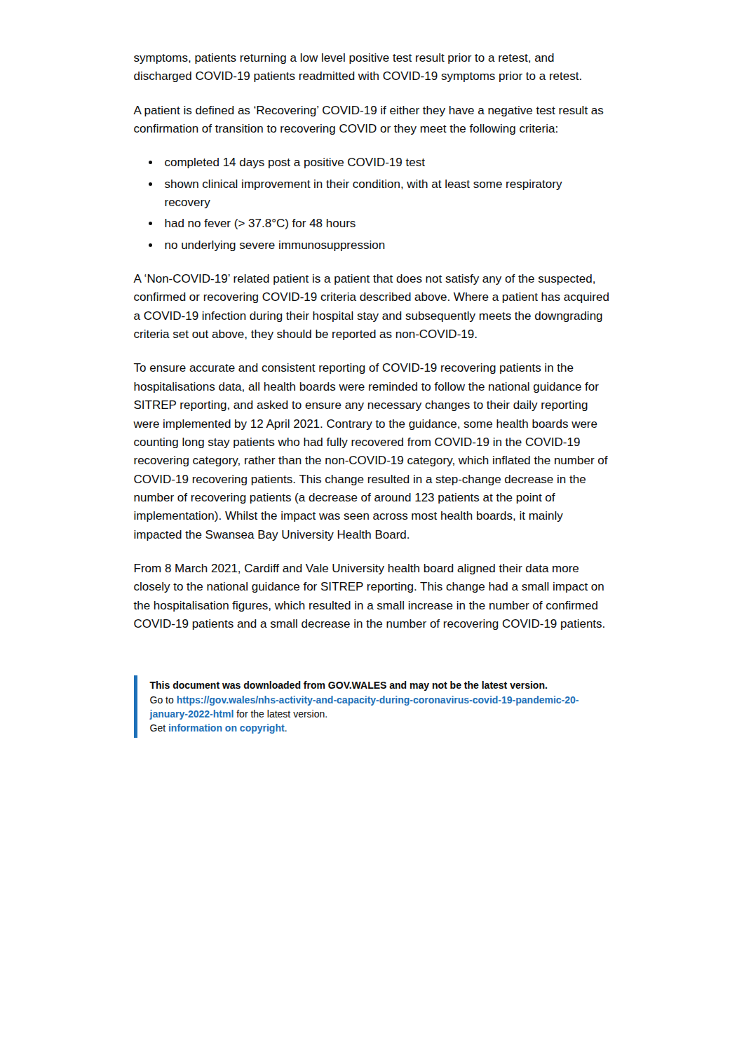symptoms, patients returning a low level positive test result prior to a retest, and discharged COVID-19 patients readmitted with COVID-19 symptoms prior to a retest.
A patient is defined as ‘Recovering’ COVID-19 if either they have a negative test result as confirmation of transition to recovering COVID or they meet the following criteria:
completed 14 days post a positive COVID-19 test
shown clinical improvement in their condition, with at least some respiratory recovery
had no fever (> 37.8°C) for 48 hours
no underlying severe immunosuppression
A ‘Non-COVID-19’ related patient is a patient that does not satisfy any of the suspected, confirmed or recovering COVID-19 criteria described above. Where a patient has acquired a COVID-19 infection during their hospital stay and subsequently meets the downgrading criteria set out above, they should be reported as non-COVID-19.
To ensure accurate and consistent reporting of COVID-19 recovering patients in the hospitalisations data, all health boards were reminded to follow the national guidance for SITREP reporting, and asked to ensure any necessary changes to their daily reporting were implemented by 12 April 2021. Contrary to the guidance, some health boards were counting long stay patients who had fully recovered from COVID-19 in the COVID-19 recovering category, rather than the non-COVID-19 category, which inflated the number of COVID-19 recovering patients. This change resulted in a step-change decrease in the number of recovering patients (a decrease of around 123 patients at the point of implementation). Whilst the impact was seen across most health boards, it mainly impacted the Swansea Bay University Health Board.
From 8 March 2021, Cardiff and Vale University health board aligned their data more closely to the national guidance for SITREP reporting. This change had a small impact on the hospitalisation figures, which resulted in a small increase in the number of confirmed COVID-19 patients and a small decrease in the number of recovering COVID-19 patients.
This document was downloaded from GOV.WALES and may not be the latest version.
Go to https://gov.wales/nhs-activity-and-capacity-during-coronavirus-covid-19-pandemic-20-january-2022-html for the latest version.
Get information on copyright.